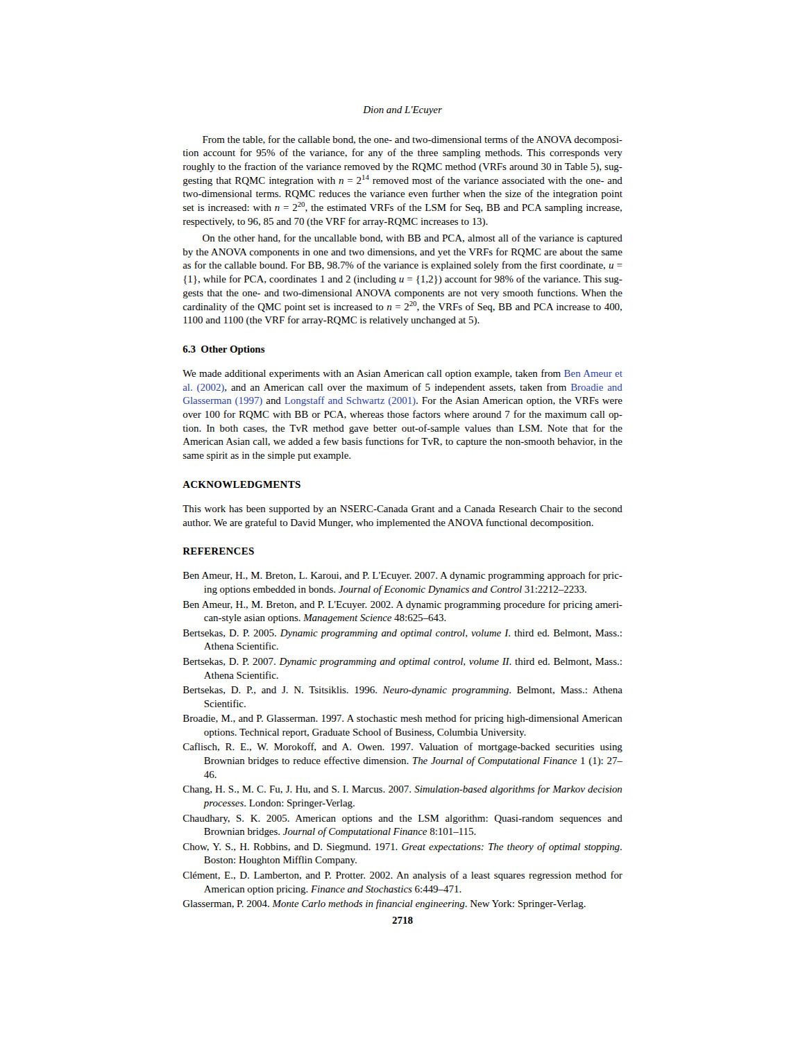Dion and L'Ecuyer
From the table, for the callable bond, the one- and two-dimensional terms of the ANOVA decomposition account for 95% of the variance, for any of the three sampling methods. This corresponds very roughly to the fraction of the variance removed by the RQMC method (VRFs around 30 in Table 5), suggesting that RQMC integration with n = 214 removed most of the variance associated with the one- and two-dimensional terms. RQMC reduces the variance even further when the size of the integration point set is increased: with n = 220, the estimated VRFs of the LSM for Seq, BB and PCA sampling increase, respectively, to 96, 85 and 70 (the VRF for array-RQMC increases to 13).
On the other hand, for the uncallable bond, with BB and PCA, almost all of the variance is captured by the ANOVA components in one and two dimensions, and yet the VRFs for RQMC are about the same as for the callable bound. For BB, 98.7% of the variance is explained solely from the first coordinate, u = {1}, while for PCA, coordinates 1 and 2 (including u = {1,2}) account for 98% of the variance. This suggests that the one- and two-dimensional ANOVA components are not very smooth functions. When the cardinality of the QMC point set is increased to n = 220, the VRFs of Seq, BB and PCA increase to 400, 1100 and 1100 (the VRF for array-RQMC is relatively unchanged at 5).
6.3 Other Options
We made additional experiments with an Asian American call option example, taken from Ben Ameur et al. (2002), and an American call over the maximum of 5 independent assets, taken from Broadie and Glasserman (1997) and Longstaff and Schwartz (2001). For the Asian American option, the VRFs were over 100 for RQMC with BB or PCA, whereas those factors where around 7 for the maximum call option. In both cases, the TvR method gave better out-of-sample values than LSM. Note that for the American Asian call, we added a few basis functions for TvR, to capture the non-smooth behavior, in the same spirit as in the simple put example.
ACKNOWLEDGMENTS
This work has been supported by an NSERC-Canada Grant and a Canada Research Chair to the second author. We are grateful to David Munger, who implemented the ANOVA functional decomposition.
REFERENCES
Ben Ameur, H., M. Breton, L. Karoui, and P. L'Ecuyer. 2007. A dynamic programming approach for pricing options embedded in bonds. Journal of Economic Dynamics and Control 31:2212–2233.
Ben Ameur, H., M. Breton, and P. L'Ecuyer. 2002. A dynamic programming procedure for pricing american-style asian options. Management Science 48:625–643.
Bertsekas, D. P. 2005. Dynamic programming and optimal control, volume I. third ed. Belmont, Mass.: Athena Scientific.
Bertsekas, D. P. 2007. Dynamic programming and optimal control, volume II. third ed. Belmont, Mass.: Athena Scientific.
Bertsekas, D. P., and J. N. Tsitsiklis. 1996. Neuro-dynamic programming. Belmont, Mass.: Athena Scientific.
Broadie, M., and P. Glasserman. 1997. A stochastic mesh method for pricing high-dimensional American options. Technical report, Graduate School of Business, Columbia University.
Caflisch, R. E., W. Morokoff, and A. Owen. 1997. Valuation of mortgage-backed securities using Brownian bridges to reduce effective dimension. The Journal of Computational Finance 1 (1): 27–46.
Chang, H. S., M. C. Fu, J. Hu, and S. I. Marcus. 2007. Simulation-based algorithms for Markov decision processes. London: Springer-Verlag.
Chaudhary, S. K. 2005. American options and the LSM algorithm: Quasi-random sequences and Brownian bridges. Journal of Computational Finance 8:101–115.
Chow, Y. S., H. Robbins, and D. Siegmund. 1971. Great expectations: The theory of optimal stopping. Boston: Houghton Mifflin Company.
Clément, E., D. Lamberton, and P. Protter. 2002. An analysis of a least squares regression method for American option pricing. Finance and Stochastics 6:449–471.
Glasserman, P. 2004. Monte Carlo methods in financial engineering. New York: Springer-Verlag.
2718